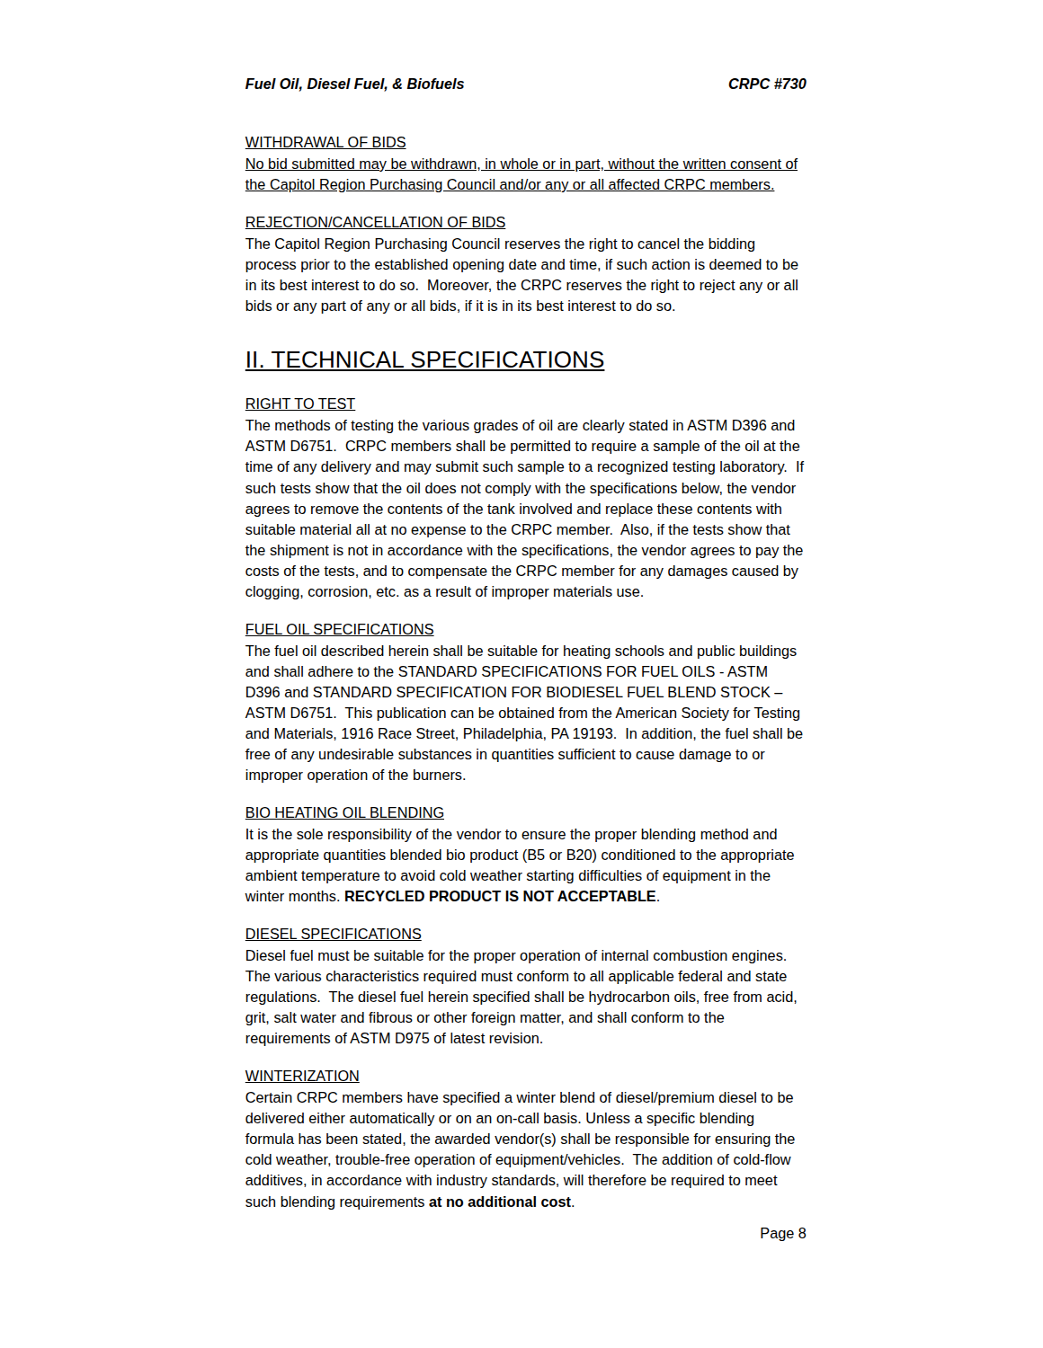Fuel Oil, Diesel Fuel, & Biofuels
CRPC #730
WITHDRAWAL OF BIDS
No bid submitted may be withdrawn, in whole or in part, without the written consent of the Capitol Region Purchasing Council and/or any or all affected CRPC members.
REJECTION/CANCELLATION OF BIDS
The Capitol Region Purchasing Council reserves the right to cancel the bidding process prior to the established opening date and time, if such action is deemed to be in its best interest to do so. Moreover, the CRPC reserves the right to reject any or all bids or any part of any or all bids, if it is in its best interest to do so.
II. TECHNICAL SPECIFICATIONS
RIGHT TO TEST
The methods of testing the various grades of oil are clearly stated in ASTM D396 and ASTM D6751. CRPC members shall be permitted to require a sample of the oil at the time of any delivery and may submit such sample to a recognized testing laboratory. If such tests show that the oil does not comply with the specifications below, the vendor agrees to remove the contents of the tank involved and replace these contents with suitable material all at no expense to the CRPC member. Also, if the tests show that the shipment is not in accordance with the specifications, the vendor agrees to pay the costs of the tests, and to compensate the CRPC member for any damages caused by
clogging, corrosion, etc. as a result of improper materials use.
FUEL OIL SPECIFICATIONS
The fuel oil described herein shall be suitable for heating schools and public buildings and shall adhere to the STANDARD SPECIFICATIONS FOR FUEL OILS - ASTM D396 and STANDARD SPECIFICATION FOR BIODIESEL FUEL BLEND STOCK – ASTM D6751. This publication can be obtained from the American Society for Testing and Materials, 1916 Race Street, Philadelphia, PA 19193. In addition, the fuel shall be free of any undesirable substances in quantities sufficient to cause damage to or improper operation of the burners.
BIO HEATING OIL BLENDING
It is the sole responsibility of the vendor to ensure the proper blending method and appropriate quantities blended bio product (B5 or B20) conditioned to the appropriate ambient temperature to avoid cold weather starting difficulties of equipment in the winter months. RECYCLED PRODUCT IS NOT ACCEPTABLE.
DIESEL SPECIFICATIONS
Diesel fuel must be suitable for the proper operation of internal combustion engines. The various characteristics required must conform to all applicable federal and state regulations. The diesel fuel herein specified shall be hydrocarbon oils, free from acid, grit, salt water and fibrous or other foreign matter, and shall conform to the requirements of ASTM D975 of latest revision.
WINTERIZATION
Certain CRPC members have specified a winter blend of diesel/premium diesel to be delivered either automatically or on an on-call basis. Unless a specific blending formula has been stated, the awarded vendor(s) shall be responsible for ensuring the cold weather, trouble-free operation of equipment/vehicles. The addition of cold-flow additives, in accordance with industry standards, will therefore be required to meet such blending requirements at no additional cost.
Page 8